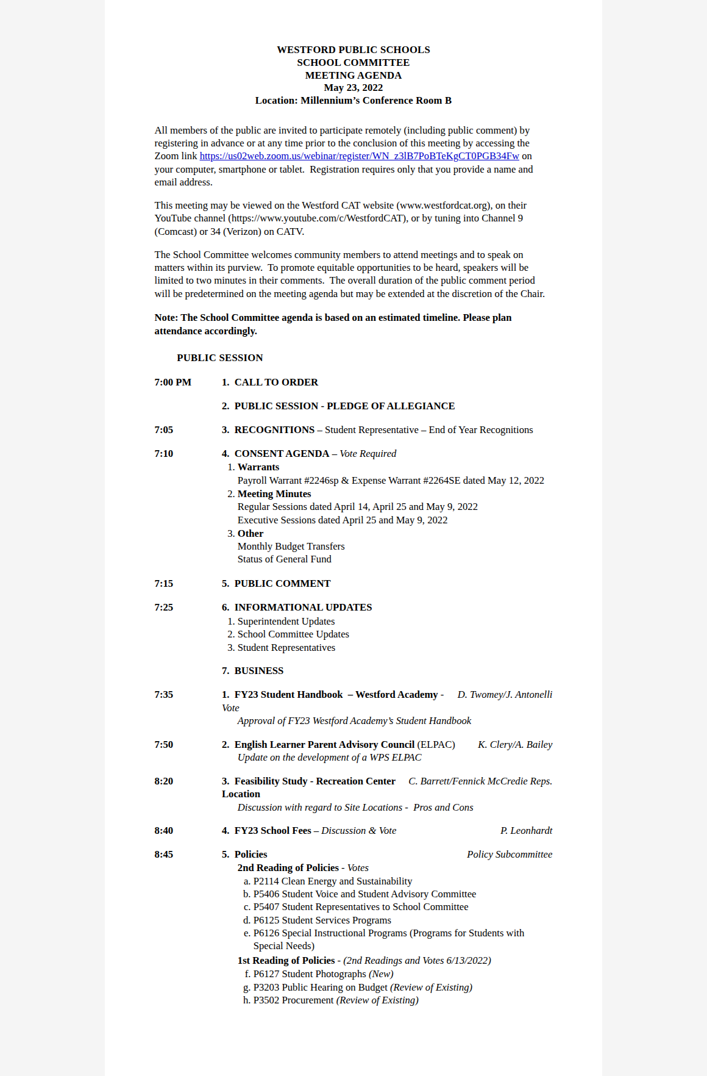WESTFORD PUBLIC SCHOOLS
SCHOOL COMMITTEE
MEETING AGENDA
May 23, 2022
Location: Millennium’s Conference Room B
All members of the public are invited to participate remotely (including public comment) by registering in advance or at any time prior to the conclusion of this meeting by accessing the Zoom link https://us02web.zoom.us/webinar/register/WN_z3lB7PoBTeKgCT0PGB34Fw on your computer, smartphone or tablet. Registration requires only that you provide a name and email address.
This meeting may be viewed on the Westford CAT website (www.westfordcat.org), on their YouTube channel (https://www.youtube.com/c/WestfordCAT), or by tuning into Channel 9 (Comcast) or 34 (Verizon) on CATV.
The School Committee welcomes community members to attend meetings and to speak on matters within its purview. To promote equitable opportunities to be heard, speakers will be limited to two minutes in their comments. The overall duration of the public comment period will be predetermined on the meeting agenda but may be extended at the discretion of the Chair.
Note: The School Committee agenda is based on an estimated timeline. Please plan attendance accordingly.
PUBLIC SESSION
| 7:00 PM | 1. CALL TO ORDER |
| | 2. PUBLIC SESSION - PLEDGE OF ALLEGIANCE |
| 7:05 | 3. RECOGNITIONS – Student Representative – End of Year Recognitions |
| 7:10 | 4. CONSENT AGENDA – Vote Required Warrants Payroll Warrant #2246sp & Expense Warrant #2264SE dated May 12, 2022 Meeting Minutes Regular Sessions dated April 14, April 25 and May 9, 2022 Executive Sessions dated April 25 and May 9, 2022 Other Monthly Budget Transfers Status of General Fund |
| 7:15 | 5. PUBLIC COMMENT |
| 7:25 | 6. INFORMATIONAL UPDATES Superintendent Updates School Committee Updates Student Representatives |
| | 7. BUSINESS |
| 7:35 | D. Twomey/J. Antonelli 1. FY23 Student Handbook – Westford Academy - Vote Approval of FY23 Westford Academy’s Student Handbook |
| 7:50 | K. Clery/A. Bailey 2. English Learner Parent Advisory Council (ELPAC) Update on the development of a WPS ELPAC |
| 8:20 | C. Barrett/Fennick McCredie Reps. 3. Feasibility Study - Recreation Center Location Discussion with regard to Site Locations - Pros and Cons |
| 8:40 | P. Leonhardt 4. FY23 School Fees – Discussion & Vote |
| 8:45 | Policy Subcommittee 5. Policies 2nd Reading of Policies - Votes P2114 Clean Energy and Sustainability P5406 Student Voice and Student Advisory Committee P5407 Student Representatives to School Committee P6125 Student Services Programs P6126 Special Instructional Programs (Programs for Students with Special Needs) 1st Reading of Policies - (2nd Readings and Votes 6/13/2022) P6127 Student Photographs (New) P3203 Public Hearing on Budget (Review of Existing) P3502 Procurement (Review of Existing) |